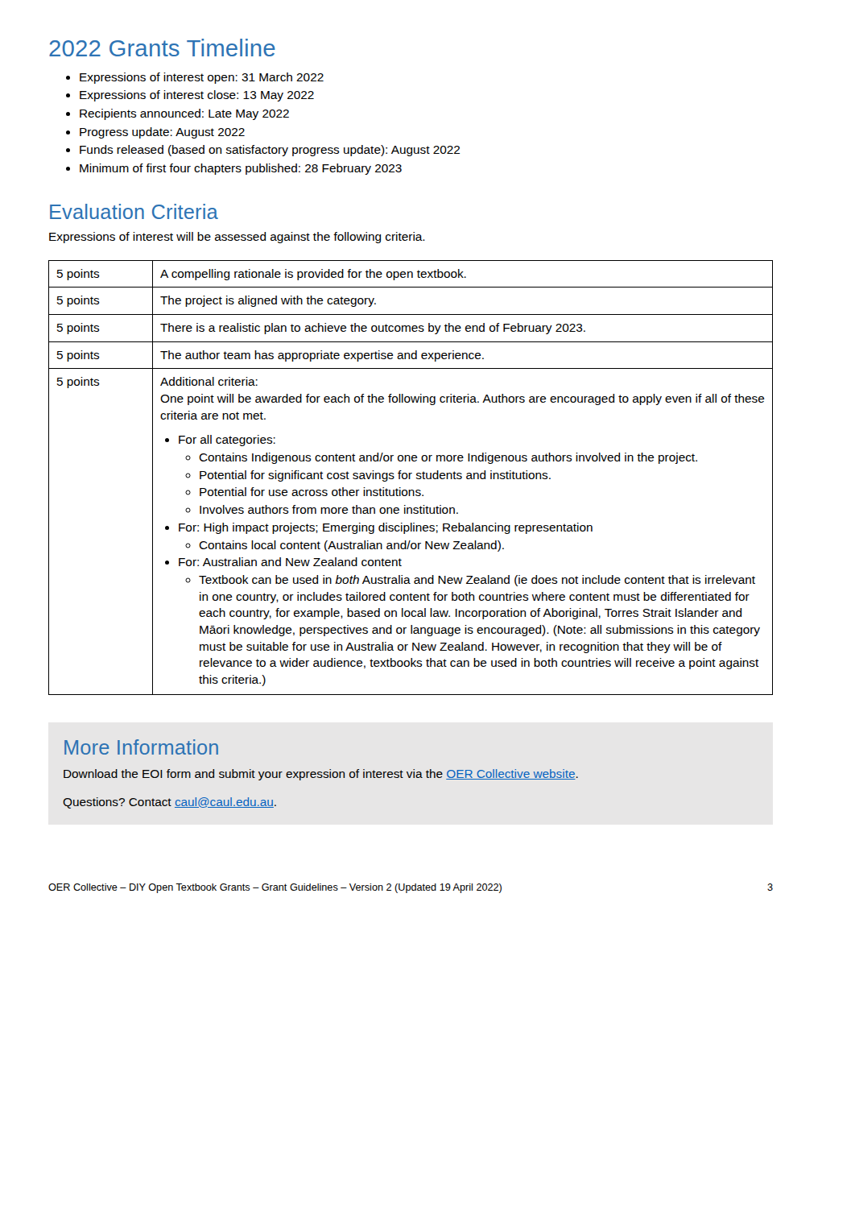2022 Grants Timeline
Expressions of interest open: 31 March 2022
Expressions of interest close: 13 May 2022
Recipients announced: Late May 2022
Progress update: August 2022
Funds released (based on satisfactory progress update): August 2022
Minimum of first four chapters published: 28 February 2023
Evaluation Criteria
Expressions of interest will be assessed against the following criteria.
| 5 points | A compelling rationale is provided for the open textbook. |
| 5 points | The project is aligned with the category. |
| 5 points | There is a realistic plan to achieve the outcomes by the end of February 2023. |
| 5 points | The author team has appropriate expertise and experience. |
| 5 points | Additional criteria: One point will be awarded for each of the following criteria. Authors are encouraged to apply even if all of these criteria are not met. For all categories: Contains Indigenous content and/or one or more Indigenous authors involved in the project. Potential for significant cost savings for students and institutions. Potential for use across other institutions. Involves authors from more than one institution. For: High impact projects; Emerging disciplines; Rebalancing representation Contains local content (Australian and/or New Zealand). For: Australian and New Zealand content Textbook can be used in both Australia and New Zealand (ie does not include content that is irrelevant in one country, or includes tailored content for both countries where content must be differentiated for each country, for example, based on local law. Incorporation of Aboriginal, Torres Strait Islander and Māori knowledge, perspectives and or language is encouraged). (Note: all submissions in this category must be suitable for use in Australia or New Zealand. However, in recognition that they will be of relevance to a wider audience, textbooks that can be used in both countries will receive a point against this criteria.) |
More Information
Download the EOI form and submit your expression of interest via the OER Collective website.
Questions? Contact caul@caul.edu.au.
OER Collective – DIY Open Textbook Grants – Grant Guidelines – Version 2 (Updated 19 April 2022) 3